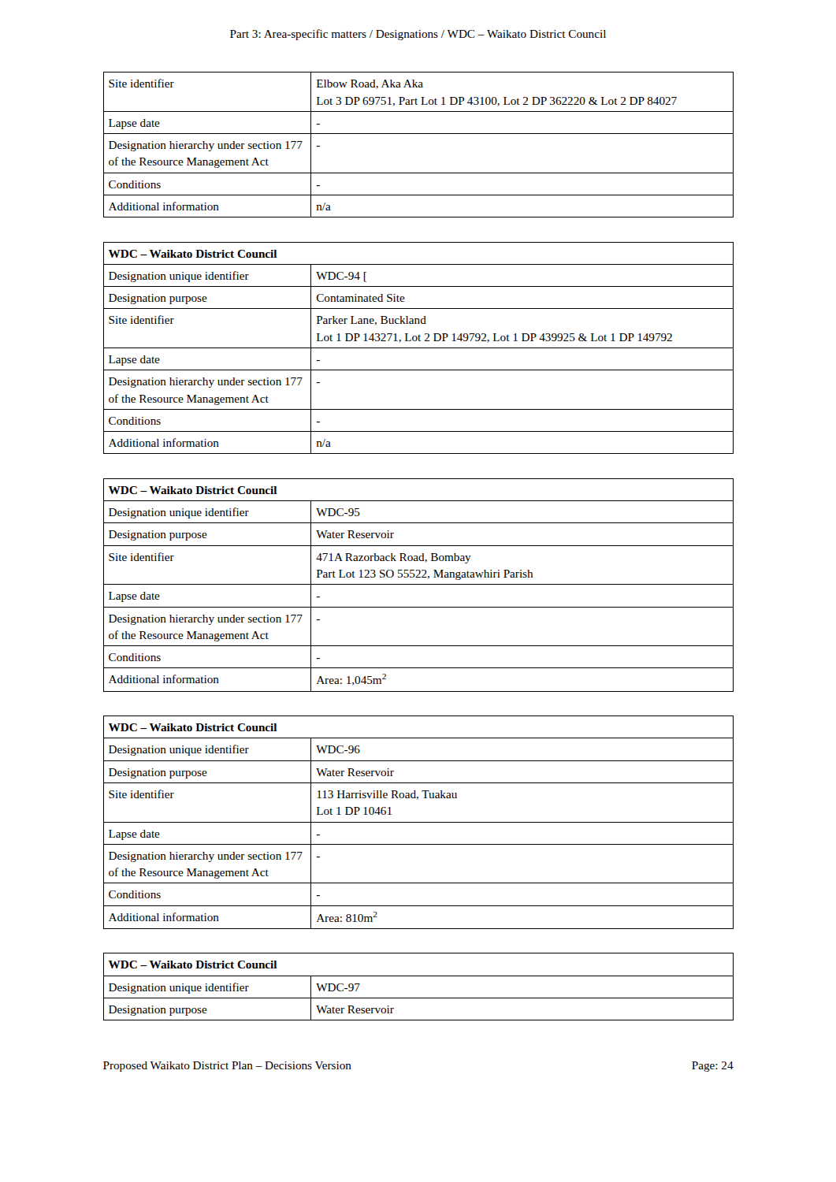Part 3: Area-specific matters / Designations / WDC – Waikato District Council
| Site identifier | Elbow Road, Aka Aka Lot 3 DP 69751, Part Lot 1 DP 43100, Lot 2 DP 362220 & Lot 2 DP 84027 |
| Lapse date | - |
| Designation hierarchy under section 177 of the Resource Management Act | - |
| Conditions | - |
| Additional information | n/a |
| WDC – Waikato District Council |
| --- |
| Designation unique identifier | WDC-94 [ |
| Designation purpose | Contaminated Site |
| Site identifier | Parker Lane, Buckland Lot 1 DP 143271, Lot 2 DP 149792, Lot 1 DP 439925 & Lot 1 DP 149792 |
| Lapse date | - |
| Designation hierarchy under section 177 of the Resource Management Act | - |
| Conditions | - |
| Additional information | n/a |
| WDC – Waikato District Council |
| --- |
| Designation unique identifier | WDC-95 |
| Designation purpose | Water Reservoir |
| Site identifier | 471A Razorback Road, Bombay Part Lot 123 SO 55522, Mangatawhiri Parish |
| Lapse date | - |
| Designation hierarchy under section 177 of the Resource Management Act | - |
| Conditions | - |
| Additional information | Area: 1,045m 2 |
| WDC – Waikato District Council |
| --- |
| Designation unique identifier | WDC-96 |
| Designation purpose | Water Reservoir |
| Site identifier | 113 Harrisville Road, Tuakau Lot 1 DP 10461 |
| Lapse date | - |
| Designation hierarchy under section 177 of the Resource Management Act | - |
| Conditions | - |
| Additional information | Area: 810m 2 |
| WDC – Waikato District Council |
| --- |
| Designation unique identifier | WDC-97 |
| Designation purpose | Water Reservoir |
Proposed Waikato District Plan – Decisions Version Page: 24